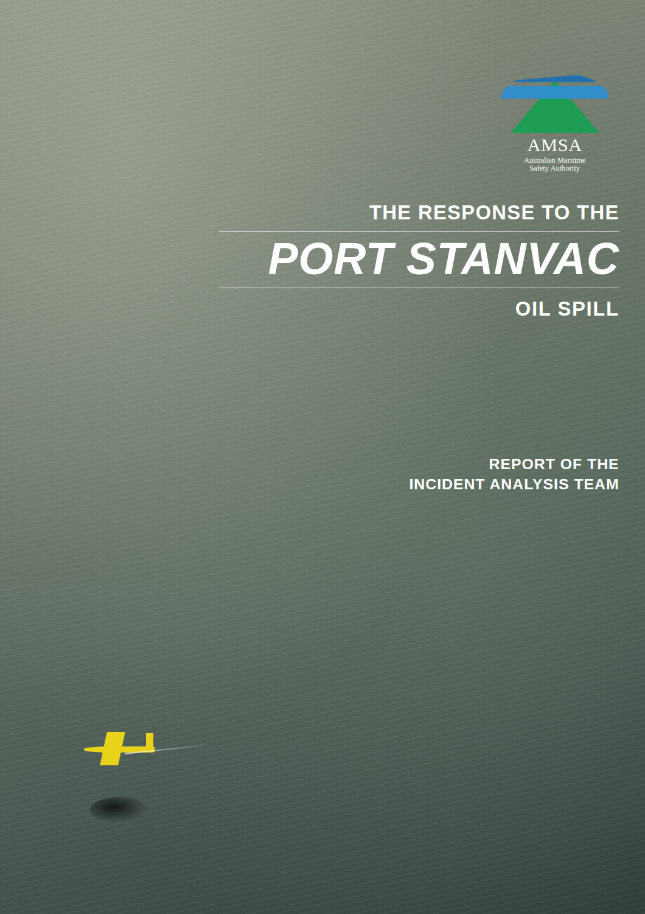AMSA
Australian Maritime
Safety Authority
The response to the
Port Stanvac
Oil spill
Report of the
Incident Analysis Team